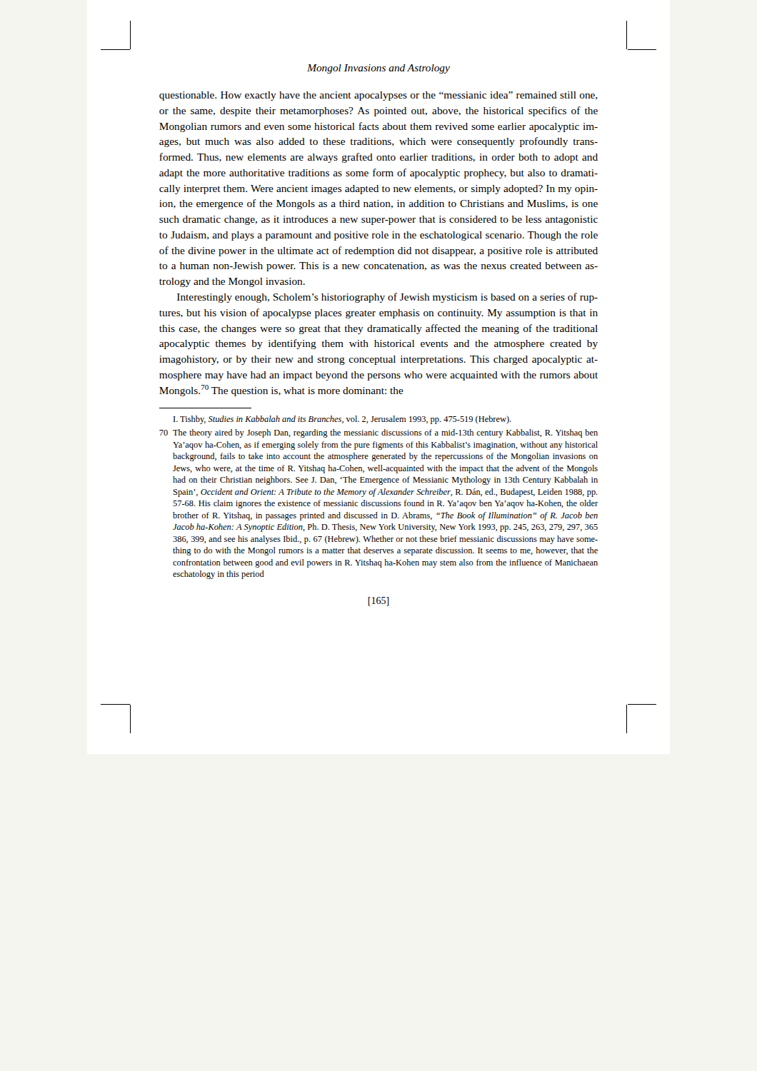Mongol Invasions and Astrology
questionable. How exactly have the ancient apocalypses or the “messianic idea” remained still one, or the same, despite their metamorphoses? As pointed out, above, the historical specifics of the Mongolian rumors and even some historical facts about them revived some earlier apocalyptic images, but much was also added to these traditions, which were consequently profoundly transformed. Thus, new elements are always grafted onto earlier traditions, in order both to adopt and adapt the more authoritative traditions as some form of apocalyptic prophecy, but also to dramatically interpret them. Were ancient images adapted to new elements, or simply adopted? In my opinion, the emergence of the Mongols as a third nation, in addition to Christians and Muslims, is one such dramatic change, as it introduces a new super-power that is considered to be less antagonistic to Judaism, and plays a paramount and positive role in the eschatological scenario. Though the role of the divine power in the ultimate act of redemption did not disappear, a positive role is attributed to a human non-Jewish power. This is a new concatenation, as was the nexus created between astrology and the Mongol invasion.
Interestingly enough, Scholem’s historiography of Jewish mysticism is based on a series of ruptures, but his vision of apocalypse places greater emphasis on continuity. My assumption is that in this case, the changes were so great that they dramatically affected the meaning of the traditional apocalyptic themes by identifying them with historical events and the atmosphere created by imagohistory, or by their new and strong conceptual interpretations. This charged apocalyptic atmosphere may have had an impact beyond the persons who were acquainted with the rumors about Mongols.70 The question is, what is more dominant: the
I. Tishby, Studies in Kabbalah and its Branches, vol. 2, Jerusalem 1993, pp. 475-519 (Hebrew).
70 The theory aired by Joseph Dan, regarding the messianic discussions of a mid-13th century Kabbalist, R. Yitshaq ben Ya’aqov ha-Cohen, as if emerging solely from the pure figments of this Kabbalist’s imagination, without any historical background, fails to take into account the atmosphere generated by the repercussions of the Mongolian invasions on Jews, who were, at the time of R. Yitshaq ha-Cohen, well-acquainted with the impact that the advent of the Mongols had on their Christian neighbors. See J. Dan, ‘The Emergence of Messianic Mythology in 13th Century Kabbalah in Spain’, Occident and Orient: A Tribute to the Memory of Alexander Schreiber, R. Dán, ed., Budapest, Leiden 1988, pp. 57-68. His claim ignores the existence of messianic discussions found in R. Ya’aqov ben Ya’aqov ha-Kohen, the older brother of R. Yitshaq, in passages printed and discussed in D. Abrams, “The Book of Illumination” of R. Jacob ben Jacob ha-Kohen: A Synoptic Edition, Ph. D. Thesis, New York University, New York 1993, pp. 245, 263, 279, 297, 365 386, 399, and see his analyses Ibid., p. 67 (Hebrew). Whether or not these brief messianic discussions may have something to do with the Mongol rumors is a matter that deserves a separate discussion. It seems to me, however, that the confrontation between good and evil powers in R. Yitshaq ha-Kohen may stem also from the influence of Manichaean eschatology in this period
[165]